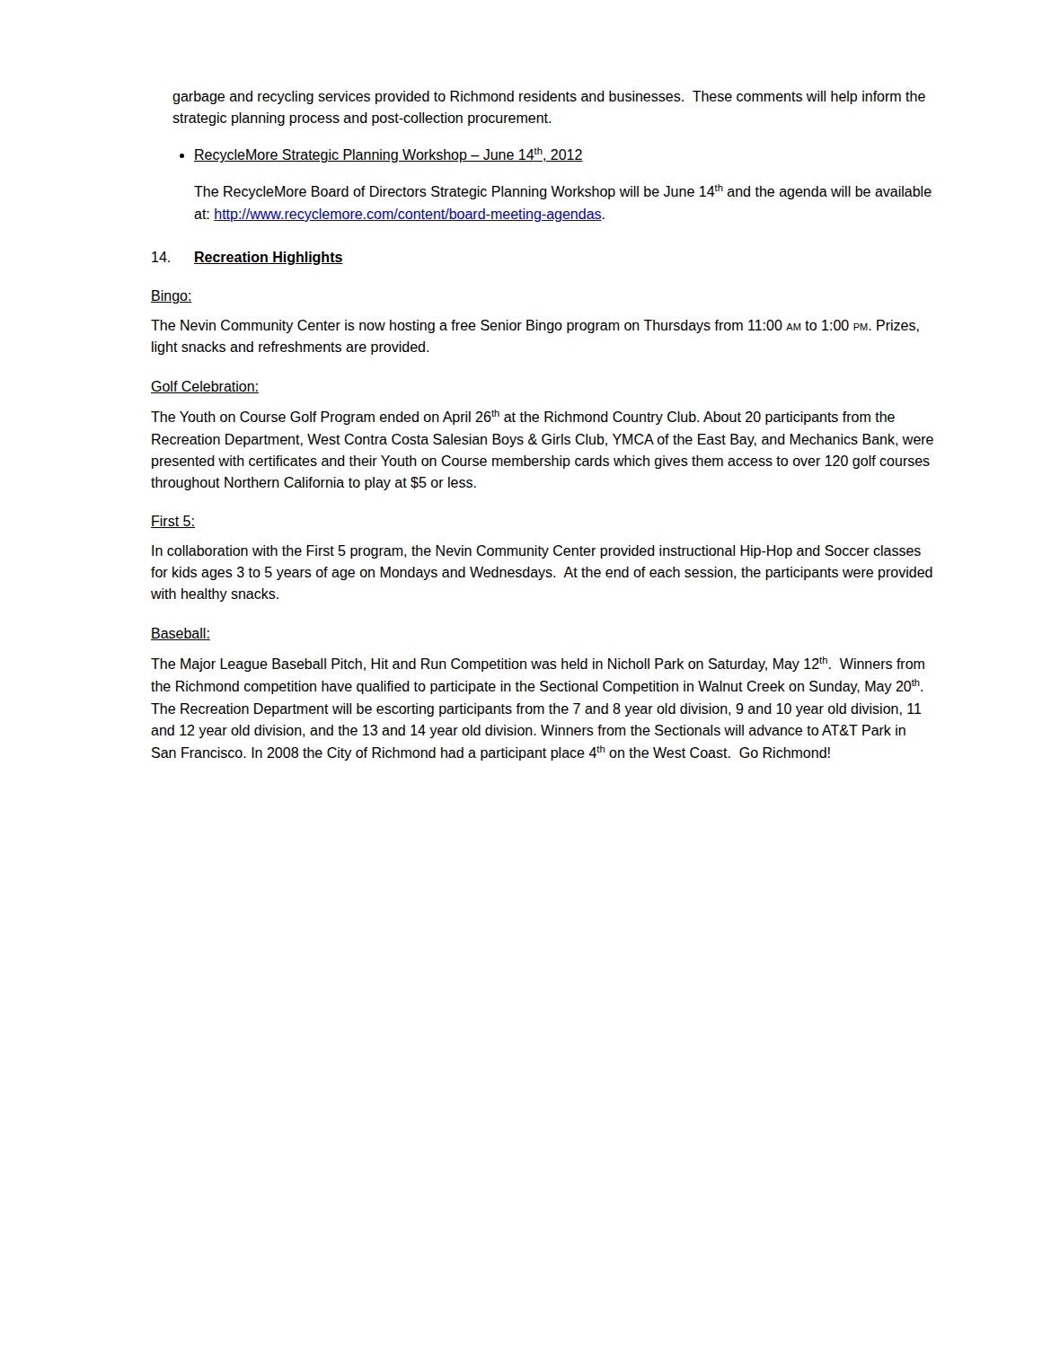garbage and recycling services provided to Richmond residents and businesses. These comments will help inform the strategic planning process and post-collection procurement.
RecycleMore Strategic Planning Workshop – June 14th, 2012
The RecycleMore Board of Directors Strategic Planning Workshop will be June 14th and the agenda will be available at: http://www.recyclemore.com/content/board-meeting-agendas.
14. Recreation Highlights
Bingo:
The Nevin Community Center is now hosting a free Senior Bingo program on Thursdays from 11:00 am to 1:00 pm. Prizes, light snacks and refreshments are provided.
Golf Celebration:
The Youth on Course Golf Program ended on April 26th at the Richmond Country Club. About 20 participants from the Recreation Department, West Contra Costa Salesian Boys & Girls Club, YMCA of the East Bay, and Mechanics Bank, were presented with certificates and their Youth on Course membership cards which gives them access to over 120 golf courses throughout Northern California to play at $5 or less.
First 5:
In collaboration with the First 5 program, the Nevin Community Center provided instructional Hip-Hop and Soccer classes for kids ages 3 to 5 years of age on Mondays and Wednesdays. At the end of each session, the participants were provided with healthy snacks.
Baseball:
The Major League Baseball Pitch, Hit and Run Competition was held in Nicholl Park on Saturday, May 12th. Winners from the Richmond competition have qualified to participate in the Sectional Competition in Walnut Creek on Sunday, May 20th. The Recreation Department will be escorting participants from the 7 and 8 year old division, 9 and 10 year old division, 11 and 12 year old division, and the 13 and 14 year old division. Winners from the Sectionals will advance to AT&T Park in San Francisco. In 2008 the City of Richmond had a participant place 4th on the West Coast. Go Richmond!